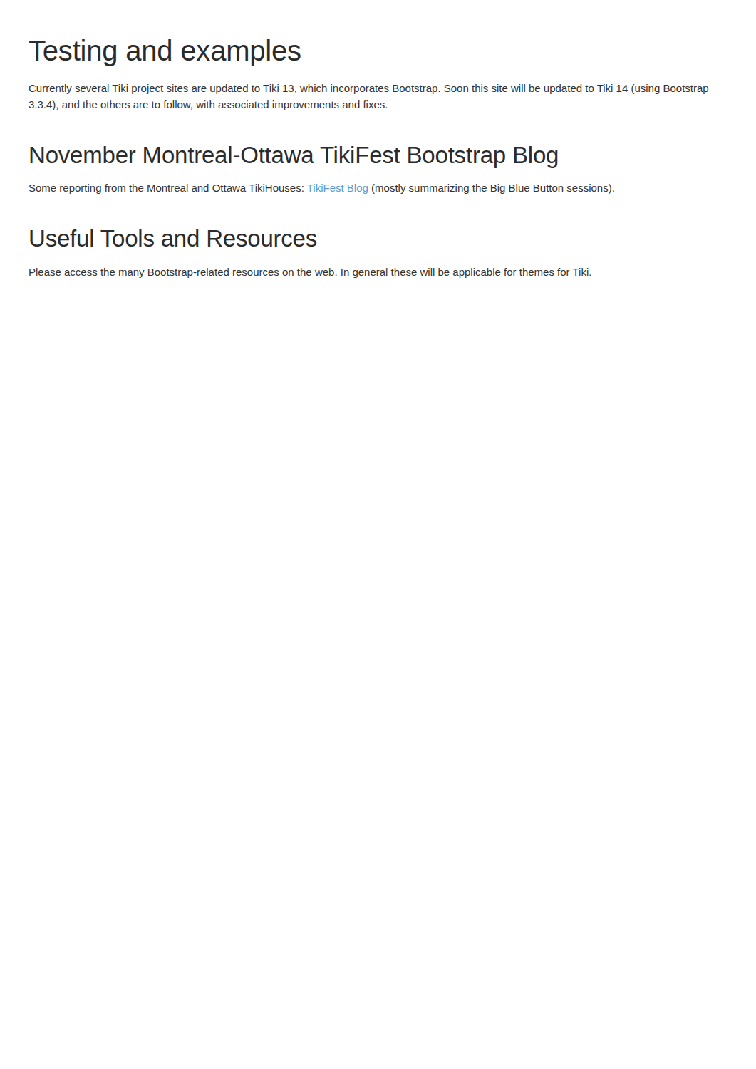Testing and examples
Currently several Tiki project sites are updated to Tiki 13, which incorporates Bootstrap. Soon this site will be updated to Tiki 14 (using Bootstrap 3.3.4), and the others are to follow, with associated improvements and fixes.
November Montreal-Ottawa TikiFest Bootstrap Blog
Some reporting from the Montreal and Ottawa TikiHouses: TikiFest Blog (mostly summarizing the Big Blue Button sessions).
Useful Tools and Resources
Please access the many Bootstrap-related resources on the web. In general these will be applicable for themes for Tiki.